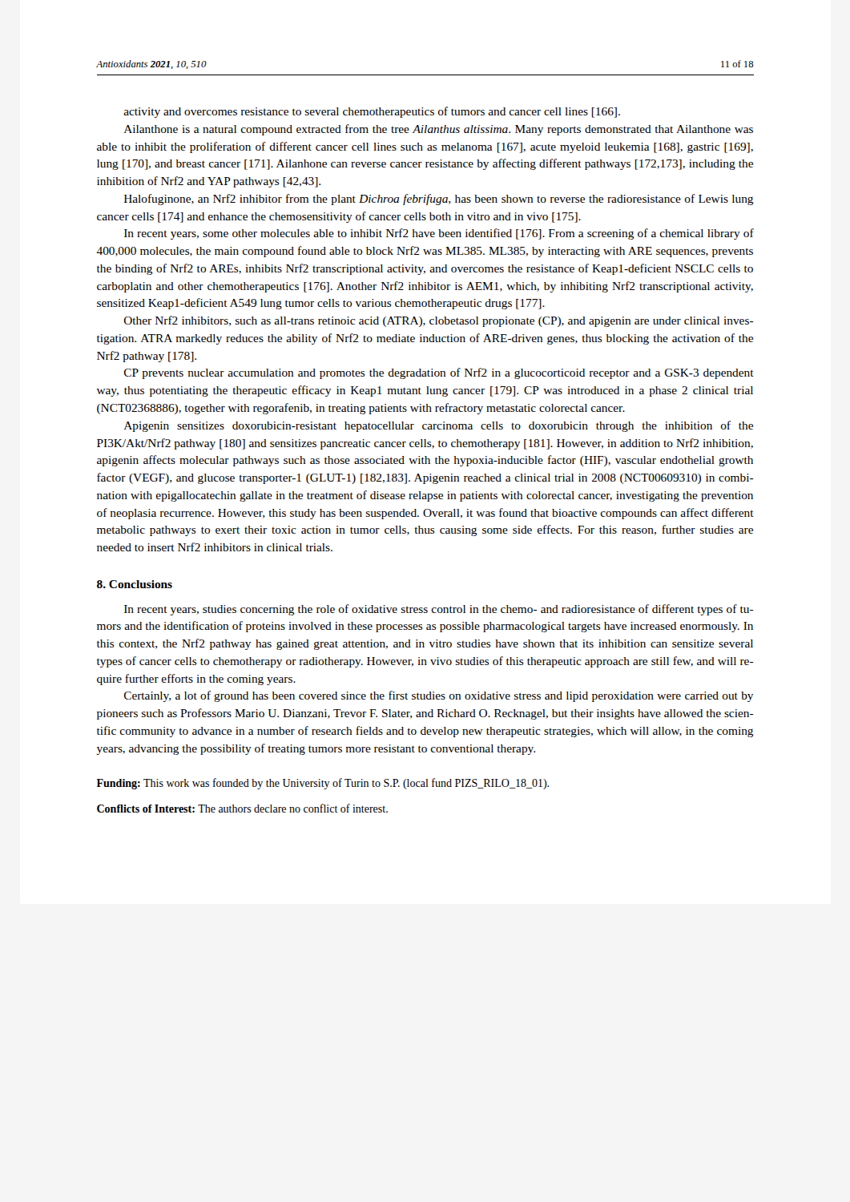Antioxidants 2021, 10, 510 11 of 18
activity and overcomes resistance to several chemotherapeutics of tumors and cancer cell lines [166].
Ailanthone is a natural compound extracted from the tree Ailanthus altissima. Many reports demonstrated that Ailanthone was able to inhibit the proliferation of different cancer cell lines such as melanoma [167], acute myeloid leukemia [168], gastric [169], lung [170], and breast cancer [171]. Ailanhone can reverse cancer resistance by affecting different pathways [172,173], including the inhibition of Nrf2 and YAP pathways [42,43].
Halofuginone, an Nrf2 inhibitor from the plant Dichroa febrifuga, has been shown to reverse the radioresistance of Lewis lung cancer cells [174] and enhance the chemosensitivity of cancer cells both in vitro and in vivo [175].
In recent years, some other molecules able to inhibit Nrf2 have been identified [176]. From a screening of a chemical library of 400,000 molecules, the main compound found able to block Nrf2 was ML385. ML385, by interacting with ARE sequences, prevents the binding of Nrf2 to AREs, inhibits Nrf2 transcriptional activity, and overcomes the resistance of Keap1-deficient NSCLC cells to carboplatin and other chemotherapeutics [176]. Another Nrf2 inhibitor is AEM1, which, by inhibiting Nrf2 transcriptional activity, sensitized Keap1-deficient A549 lung tumor cells to various chemotherapeutic drugs [177].
Other Nrf2 inhibitors, such as all-trans retinoic acid (ATRA), clobetasol propionate (CP), and apigenin are under clinical investigation. ATRA markedly reduces the ability of Nrf2 to mediate induction of ARE-driven genes, thus blocking the activation of the Nrf2 pathway [178].
CP prevents nuclear accumulation and promotes the degradation of Nrf2 in a glucocorticoid receptor and a GSK-3 dependent way, thus potentiating the therapeutic efficacy in Keap1 mutant lung cancer [179]. CP was introduced in a phase 2 clinical trial (NCT02368886), together with regorafenib, in treating patients with refractory metastatic colorectal cancer.
Apigenin sensitizes doxorubicin-resistant hepatocellular carcinoma cells to doxorubicin through the inhibition of the PI3K/Akt/Nrf2 pathway [180] and sensitizes pancreatic cancer cells, to chemotherapy [181]. However, in addition to Nrf2 inhibition, apigenin affects molecular pathways such as those associated with the hypoxia-inducible factor (HIF), vascular endothelial growth factor (VEGF), and glucose transporter-1 (GLUT-1) [182,183]. Apigenin reached a clinical trial in 2008 (NCT00609310) in combination with epigallocatechin gallate in the treatment of disease relapse in patients with colorectal cancer, investigating the prevention of neoplasia recurrence. However, this study has been suspended. Overall, it was found that bioactive compounds can affect different metabolic pathways to exert their toxic action in tumor cells, thus causing some side effects. For this reason, further studies are needed to insert Nrf2 inhibitors in clinical trials.
8. Conclusions
In recent years, studies concerning the role of oxidative stress control in the chemo- and radioresistance of different types of tumors and the identification of proteins involved in these processes as possible pharmacological targets have increased enormously. In this context, the Nrf2 pathway has gained great attention, and in vitro studies have shown that its inhibition can sensitize several types of cancer cells to chemotherapy or radiotherapy. However, in vivo studies of this therapeutic approach are still few, and will require further efforts in the coming years.
Certainly, a lot of ground has been covered since the first studies on oxidative stress and lipid peroxidation were carried out by pioneers such as Professors Mario U. Dianzani, Trevor F. Slater, and Richard O. Recknagel, but their insights have allowed the scientific community to advance in a number of research fields and to develop new therapeutic strategies, which will allow, in the coming years, advancing the possibility of treating tumors more resistant to conventional therapy.
Funding: This work was founded by the University of Turin to S.P. (local fund PIZS_RILO_18_01).
Conflicts of Interest: The authors declare no conflict of interest.